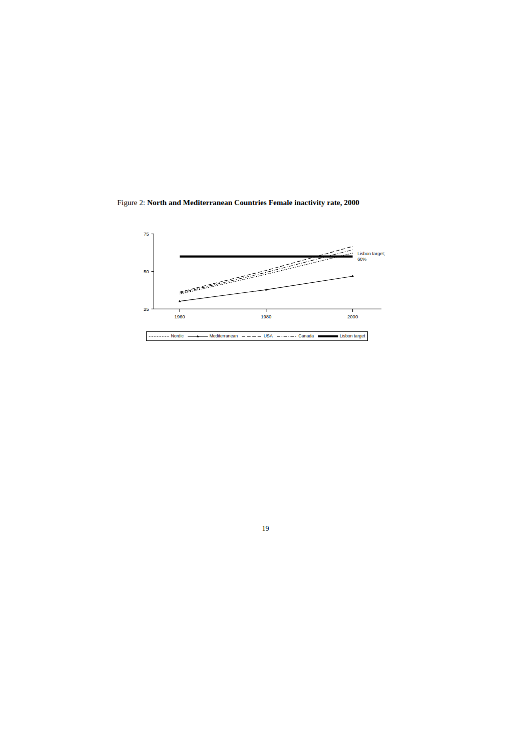Figure 2: North and Mediterranean Countries Female inactivity rate, 2000
75 50 25 1960 1980 2000 Lisbon target; 60%
Nordic Mediterranean USA Canada Lisbon target
19